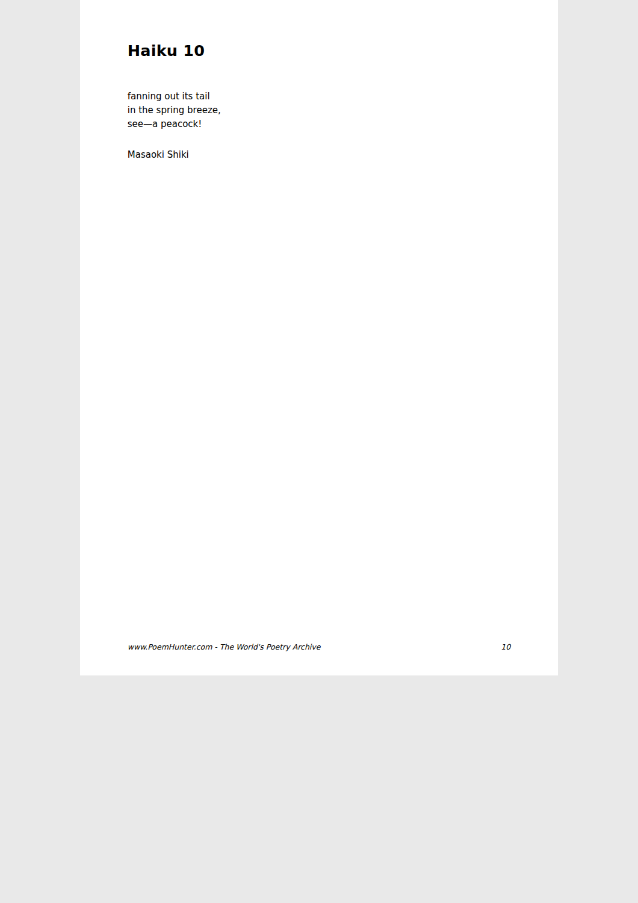Haiku 10
fanning out its tail
in the spring breeze,
see—a peacock!
Masaoki Shiki
www.PoemHunter.com - The World's Poetry Archive 10